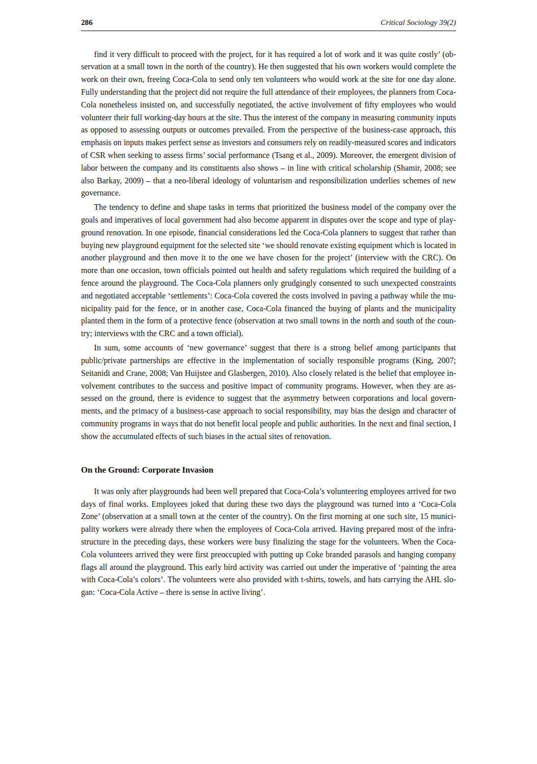286 Critical Sociology 39(2)
find it very difficult to proceed with the project, for it has required a lot of work and it was quite costly’ (observation at a small town in the north of the country). He then suggested that his own workers would complete the work on their own, freeing Coca-Cola to send only ten volunteers who would work at the site for one day alone. Fully understanding that the project did not require the full attendance of their employees, the planners from Coca-Cola nonetheless insisted on, and successfully negotiated, the active involvement of fifty employees who would volunteer their full working-day hours at the site. Thus the interest of the company in measuring community inputs as opposed to assessing outputs or outcomes prevailed. From the perspective of the business-case approach, this emphasis on inputs makes perfect sense as investors and consumers rely on readily-measured scores and indicators of CSR when seeking to assess firms’ social performance (Tsang et al., 2009). Moreover, the emergent division of labor between the company and its constituents also shows – in line with critical scholarship (Shamir, 2008; see also Barkay, 2009) – that a neo-liberal ideology of voluntarism and responsibilization underlies schemes of new governance.
The tendency to define and shape tasks in terms that prioritized the business model of the company over the goals and imperatives of local government had also become apparent in disputes over the scope and type of playground renovation. In one episode, financial considerations led the Coca-Cola planners to suggest that rather than buying new playground equipment for the selected site ‘we should renovate existing equipment which is located in another playground and then move it to the one we have chosen for the project’ (interview with the CRC). On more than one occasion, town officials pointed out health and safety regulations which required the building of a fence around the playground. The Coca-Cola planners only grudgingly consented to such unexpected constraints and negotiated acceptable ‘settlements’: Coca-Cola covered the costs involved in paving a pathway while the municipality paid for the fence, or in another case, Coca-Cola financed the buying of plants and the municipality planted them in the form of a protective fence (observation at two small towns in the north and south of the country; interviews with the CRC and a town official).
In sum, some accounts of ‘new governance’ suggest that there is a strong belief among participants that public/private partnerships are effective in the implementation of socially responsible programs (King, 2007; Seitanidi and Crane, 2008; Van Huijstee and Glasbergen, 2010). Also closely related is the belief that employee involvement contributes to the success and positive impact of community programs. However, when they are assessed on the ground, there is evidence to suggest that the asymmetry between corporations and local governments, and the primacy of a business-case approach to social responsibility, may bias the design and character of community programs in ways that do not benefit local people and public authorities. In the next and final section, I show the accumulated effects of such biases in the actual sites of renovation.
On the Ground: Corporate Invasion
It was only after playgrounds had been well prepared that Coca-Cola’s volunteering employees arrived for two days of final works. Employees joked that during these two days the playground was turned into a ‘Coca-Cola Zone’ (observation at a small town at the center of the country). On the first morning at one such site, 15 municipality workers were already there when the employees of Coca-Cola arrived. Having prepared most of the infrastructure in the preceding days, these workers were busy finalizing the stage for the volunteers. When the Coca-Cola volunteers arrived they were first preoccupied with putting up Coke branded parasols and hanging company flags all around the playground. This early bird activity was carried out under the imperative of ‘painting the area with Coca-Cola’s colors’. The volunteers were also provided with t-shirts, towels, and hats carrying the AHL slogan: ‘Coca-Cola Active – there is sense in active living’.